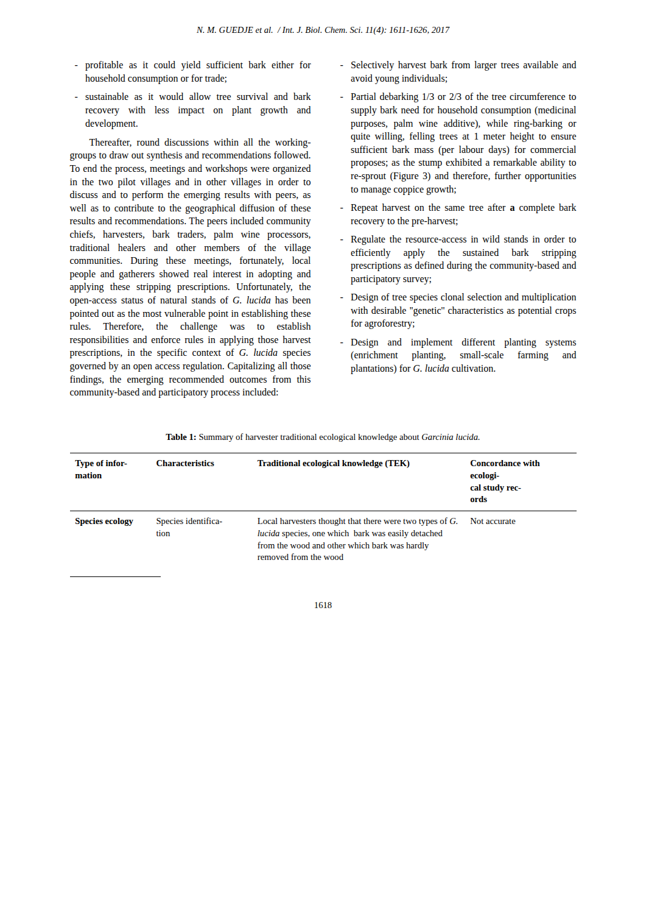N. M. GUEDJE et al. / Int. J. Biol. Chem. Sci. 11(4): 1611-1626, 2017
profitable as it could yield sufficient bark either for household consumption or for trade;
sustainable as it would allow tree survival and bark recovery with less impact on plant growth and development.
Thereafter, round discussions within all the working-groups to draw out synthesis and recommendations followed. To end the process, meetings and workshops were organized in the two pilot villages and in other villages in order to discuss and to perform the emerging results with peers, as well as to contribute to the geographical diffusion of these results and recommendations. The peers included community chiefs, harvesters, bark traders, palm wine processors, traditional healers and other members of the village communities. During these meetings, fortunately, local people and gatherers showed real interest in adopting and applying these stripping prescriptions. Unfortunately, the open-access status of natural stands of G. lucida has been pointed out as the most vulnerable point in establishing these rules. Therefore, the challenge was to establish responsibilities and enforce rules in applying those harvest prescriptions, in the specific context of G. lucida species governed by an open access regulation. Capitalizing all those findings, the emerging recommended outcomes from this community-based and participatory process included:
Selectively harvest bark from larger trees available and avoid young individuals;
Partial debarking 1/3 or 2/3 of the tree circumference to supply bark need for household consumption (medicinal purposes, palm wine additive), while ring-barking or quite willing, felling trees at 1 meter height to ensure sufficient bark mass (per labour days) for commercial proposes; as the stump exhibited a remarkable ability to re-sprout (Figure 3) and therefore, further opportunities to manage coppice growth;
Repeat harvest on the same tree after a complete bark recovery to the pre-harvest;
Regulate the resource-access in wild stands in order to efficiently apply the sustained bark stripping prescriptions as defined during the community-based and participatory survey;
Design of tree species clonal selection and multiplication with desirable ''genetic'' characteristics as potential crops for agroforestry;
Design and implement different planting systems (enrichment planting, small-scale farming and plantations) for G. lucida cultivation.
Table 1: Summary of harvester traditional ecological knowledge about Garcinia lucida.
| Type of infor- mation | Characteristics | Traditional ecological knowledge (TEK) | Concordance with ecologi- cal study rec- ords |
| --- | --- | --- | --- |
| Species ecology | Species identifica- tion | Local harvesters thought that there were two types of G. lucida species, one which bark was easily detached from the wood and other which bark was hardly removed from the wood | Not accurate |
1618